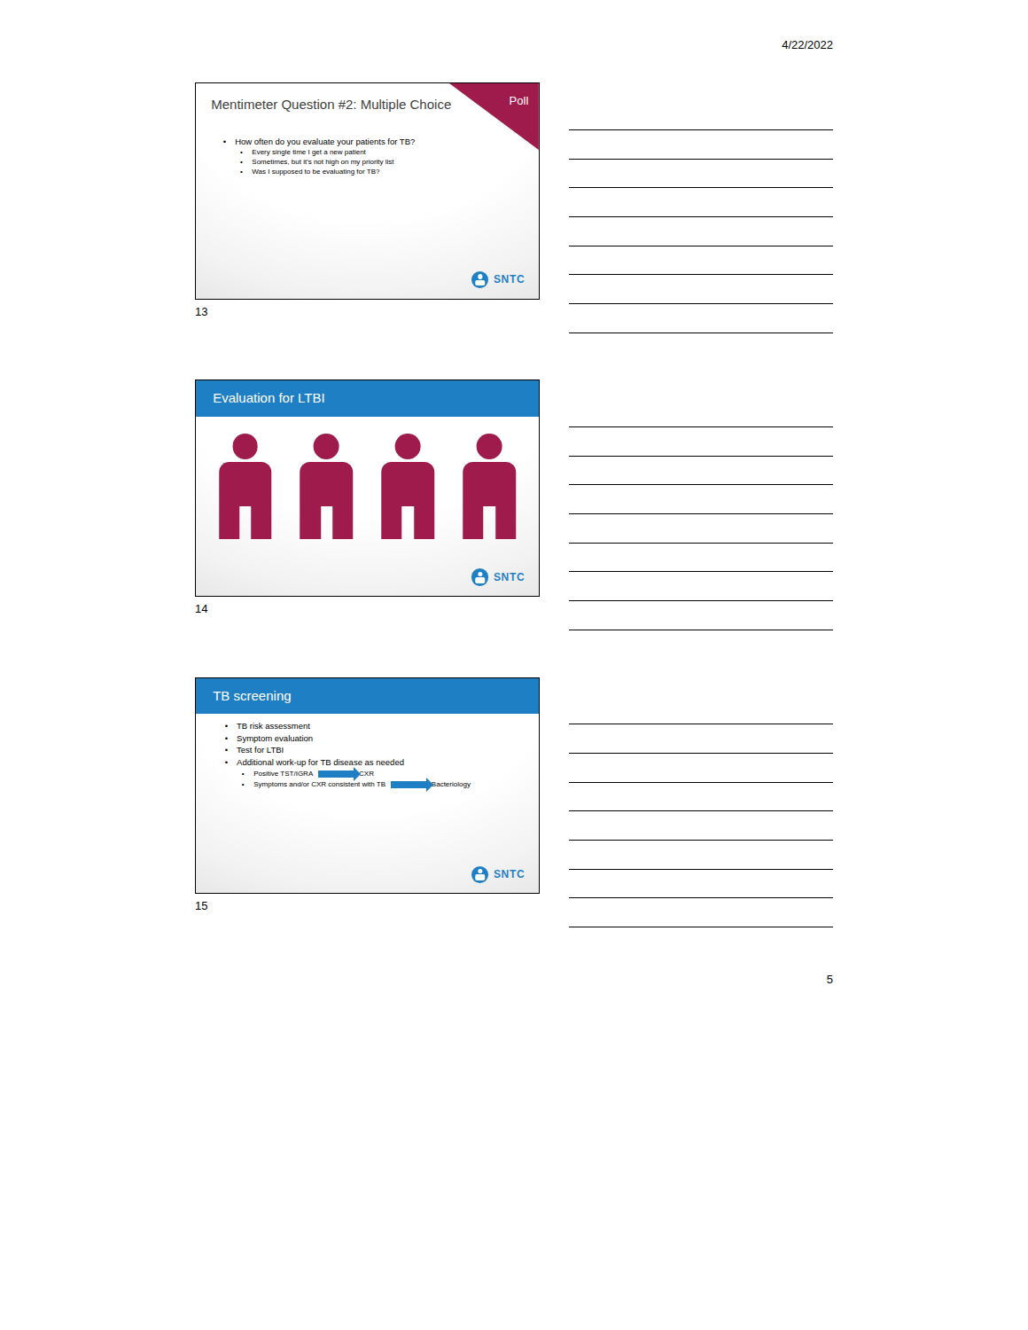4/22/2022
Poll
Mentimeter Question #2: Multiple Choice
How often do you evaluate your patients for TB?
Every single time I get a new patient
Sometimes, but it's not high on my priority list
Was I supposed to be evaluating for TB?
SNTC
13
Evaluation for LTBI
SNTC
14
TB screening
TB risk assessment
Symptom evaluation
Test for LTBI
Additional work-up for TB disease as needed
Positive TST/IGRA CXR
Symptoms and/or CXR consistent with TB Bacteriology
SNTC
15
5